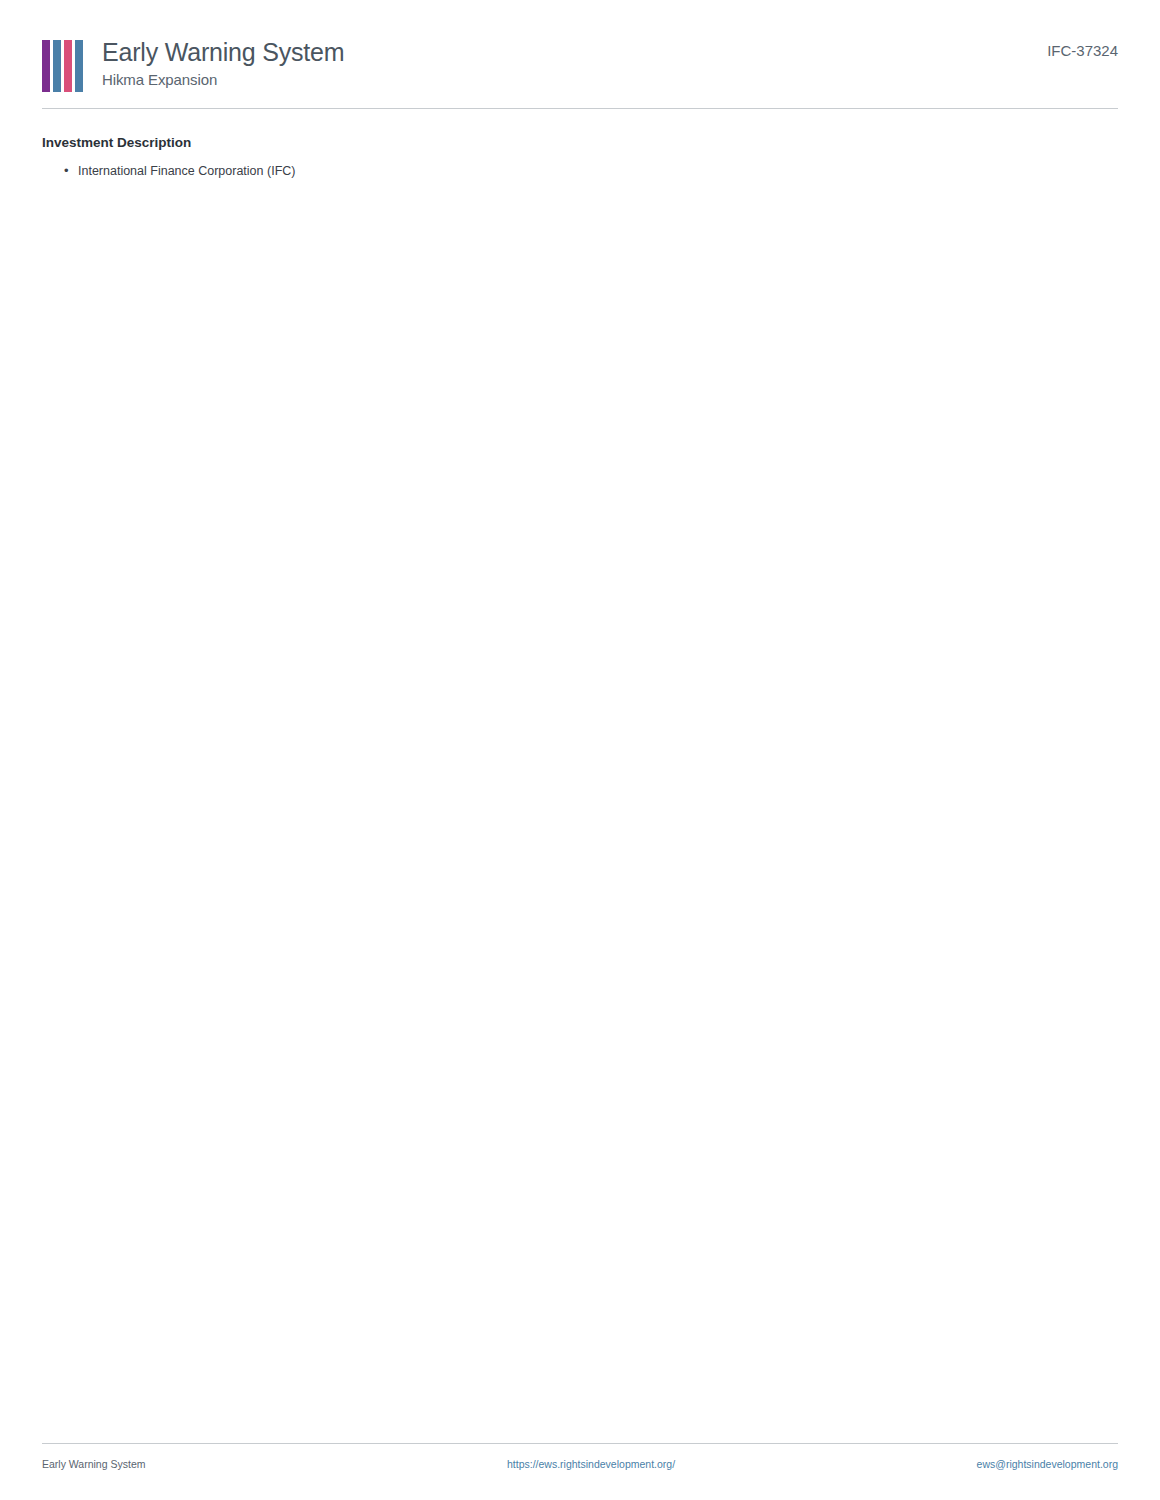Early Warning System
Hikma Expansion
IFC-37324
Investment Description
International Finance Corporation (IFC)
Early Warning System
https://ews.rightsindevelopment.org/
ews@rightsindevelopment.org